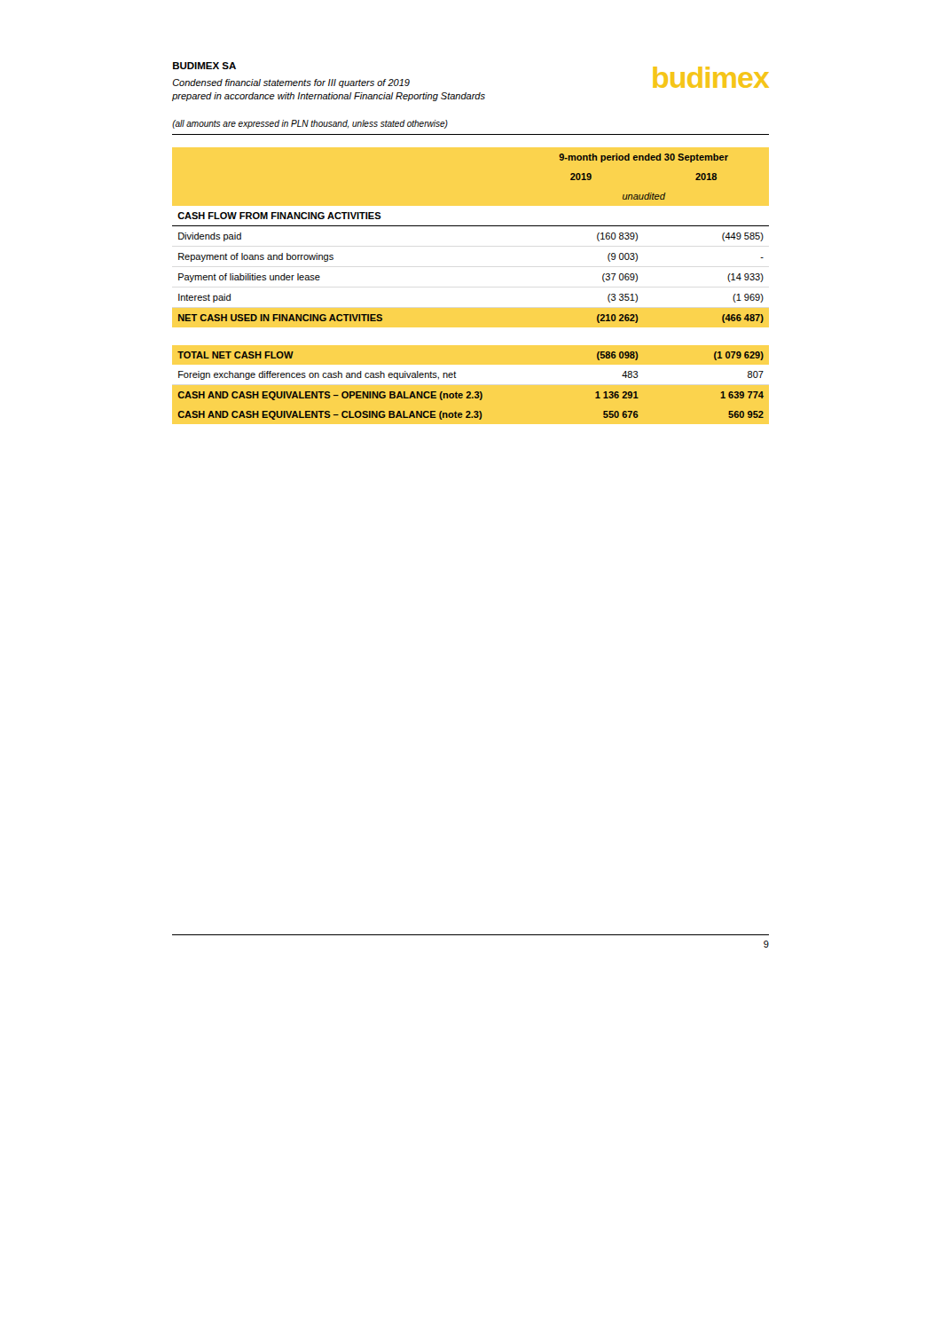BUDIMEX SA
Condensed financial statements for III quarters of 2019
prepared in accordance with International Financial Reporting Standards
budimex
(all amounts are expressed in PLN thousand, unless stated otherwise)
| | 9-month period ended 30 September |
| --- | --- |
| | 2019 | 2018 |
| | unaudited |
| CASH FLOW FROM FINANCING ACTIVITIES | | |
| Dividends paid | (160 839) | (449 585) |
| Repayment of loans and borrowings | (9 003) | - |
| Payment of liabilities under lease | (37 069) | (14 933) |
| Interest paid | (3 351) | (1 969) |
| NET CASH USED IN FINANCING ACTIVITIES | (210 262) | (466 487) |
| TOTAL NET CASH FLOW | (586 098) | (1 079 629) |
| Foreign exchange differences on cash and cash equivalents, net | 483 | 807 |
| CASH AND CASH EQUIVALENTS – OPENING BALANCE (note 2.3) | 1 136 291 | 1 639 774 |
| CASH AND CASH EQUIVALENTS – CLOSING BALANCE (note 2.3) | 550 676 | 560 952 |
9